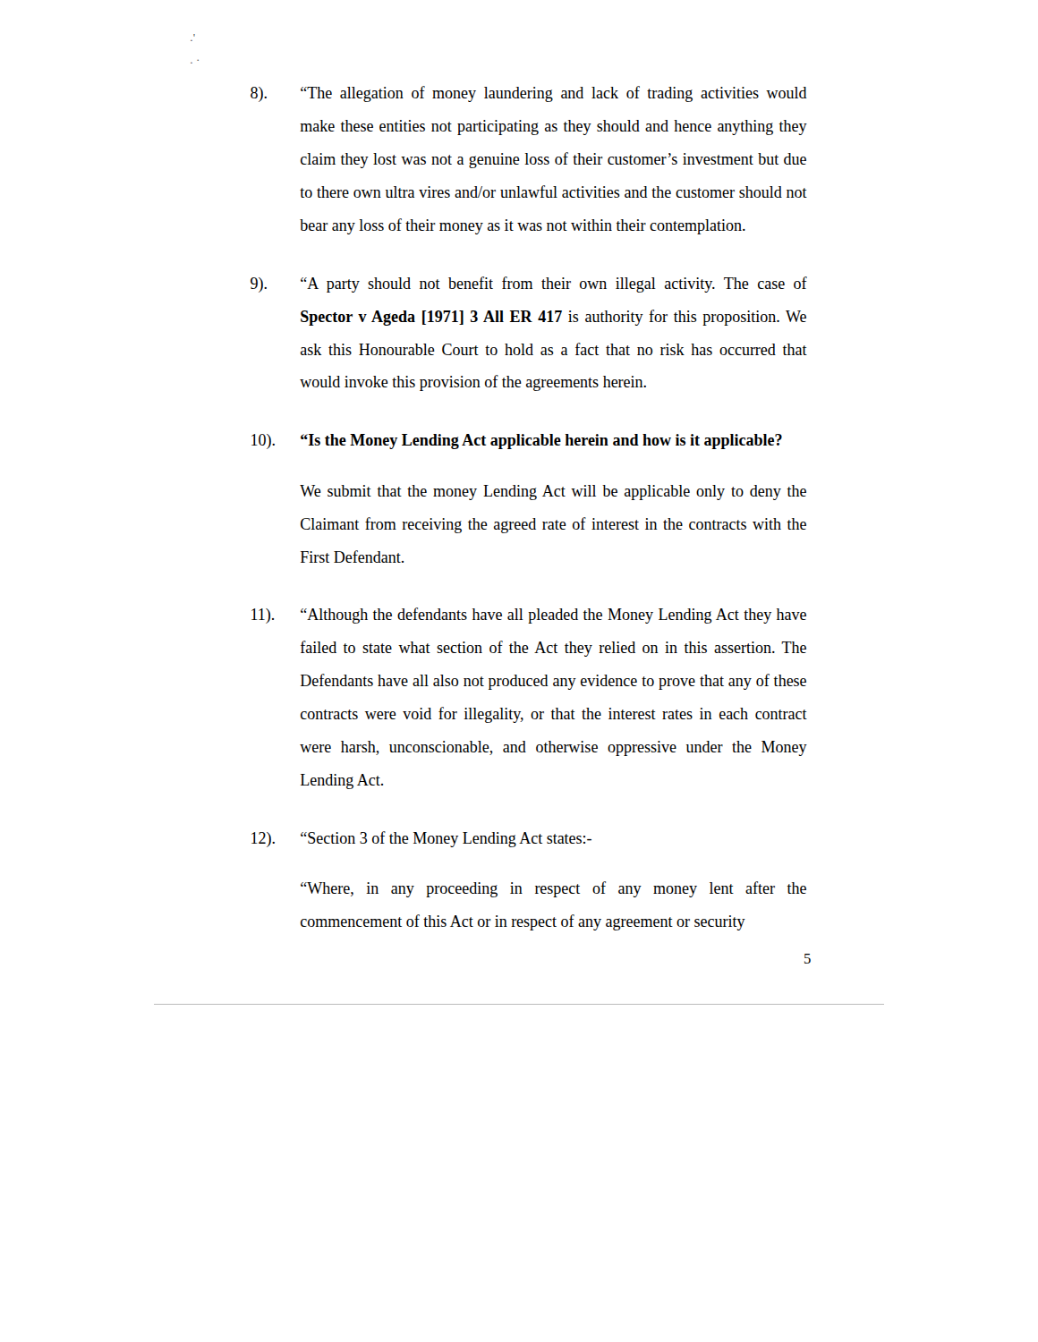.'
. ·
8).
“The allegation of money laundering and lack of trading activities would make these entities not participating as they should and hence anything they claim they lost was not a genuine loss of their customer’s investment but due to there own ultra vires and/or unlawful activities and the customer should not bear any loss of their money as it was not within their contemplation.
9).
“A party should not benefit from their own illegal activity. The case of Spector v Ageda [1971] 3 All ER 417 is authority for this proposition. We ask this Honourable Court to hold as a fact that no risk has occurred that would invoke this provision of the agreements herein.
10).
“Is the Money Lending Act applicable herein and how is it applicable?
We submit that the money Lending Act will be applicable only to deny the Claimant from receiving the agreed rate of interest in the contracts with the First Defendant.
11).
“Although the defendants have all pleaded the Money Lending Act they have failed to state what section of the Act they relied on in this assertion. The Defendants have all also not produced any evidence to prove that any of these contracts were void for illegality, or that the interest rates in each contract were harsh, unconscionable, and otherwise oppressive under the Money Lending Act.
12).
“Section 3 of the Money Lending Act states:-
“Where, in any proceeding in respect of any money lent after the commencement of this Act or in respect of any agreement or security
5